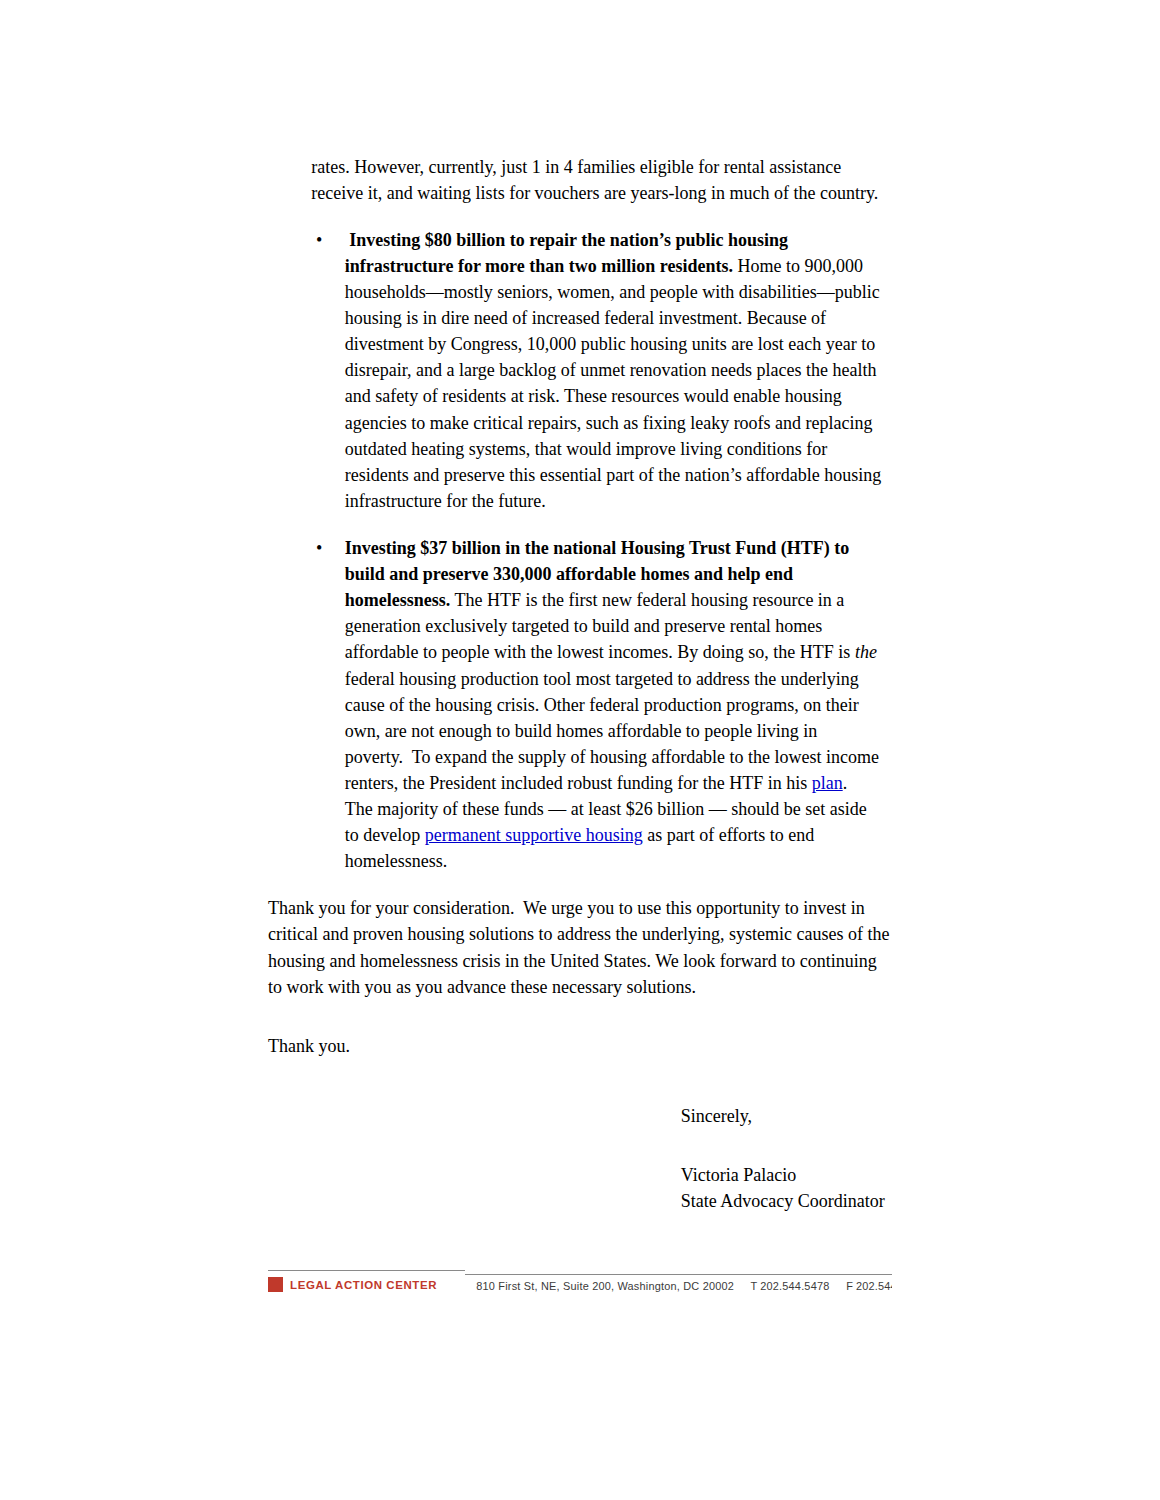rates. However, currently, just 1 in 4 families eligible for rental assistance receive it, and waiting lists for vouchers are years-long in much of the country.
Investing $80 billion to repair the nation’s public housing infrastructure for more than two million residents. Home to 900,000 households—mostly seniors, women, and people with disabilities—public housing is in dire need of increased federal investment. Because of divestment by Congress, 10,000 public housing units are lost each year to disrepair, and a large backlog of unmet renovation needs places the health and safety of residents at risk. These resources would enable housing agencies to make critical repairs, such as fixing leaky roofs and replacing outdated heating systems, that would improve living conditions for residents and preserve this essential part of the nation’s affordable housing infrastructure for the future.
Investing $37 billion in the national Housing Trust Fund (HTF) to build and preserve 330,000 affordable homes and help end homelessness. The HTF is the first new federal housing resource in a generation exclusively targeted to build and preserve rental homes affordable to people with the lowest incomes. By doing so, the HTF is the federal housing production tool most targeted to address the underlying cause of the housing crisis. Other federal production programs, on their own, are not enough to build homes affordable to people living in poverty. To expand the supply of housing affordable to the lowest income renters, the President included robust funding for the HTF in his plan. The majority of these funds — at least $26 billion — should be set aside to develop permanent supportive housing as part of efforts to end homelessness.
Thank you for your consideration. We urge you to use this opportunity to invest in critical and proven housing solutions to address the underlying, systemic causes of the housing and homelessness crisis in the United States. We look forward to continuing to work with you as you advance these necessary solutions.
Thank you.
Sincerely,
Victoria Palacio
State Advocacy Coordinator
LEGAL ACTION CENTER
810 First St, NE, Suite 200, Washington, DC 20002 T202.544.5478 F202.544.5712 nationalpolicy@lac.org www.lac.org